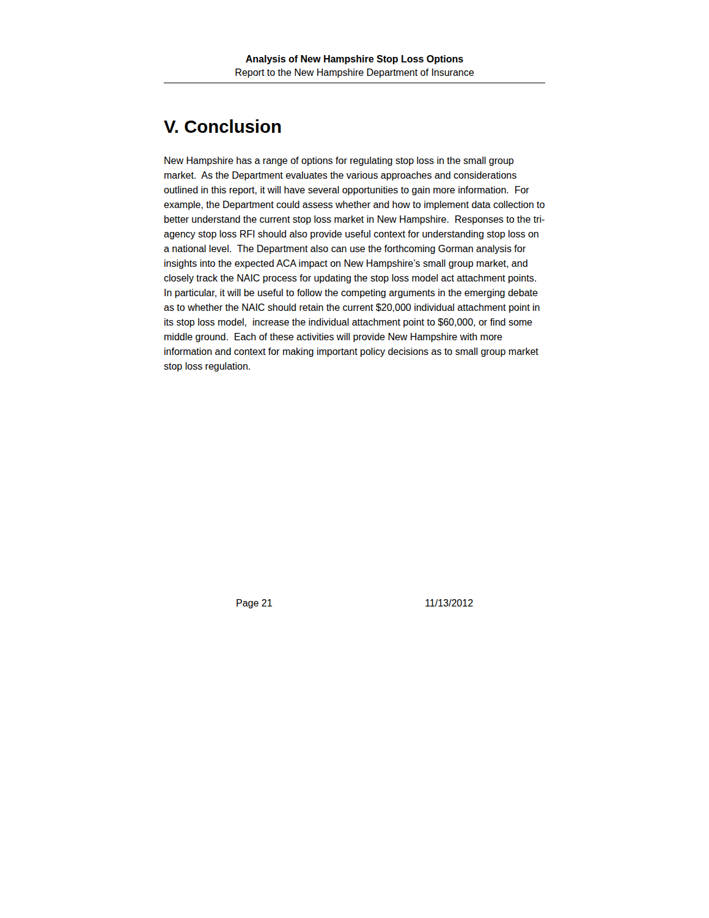Analysis of New Hampshire Stop Loss Options Report to the New Hampshire Department of Insurance
V. Conclusion
New Hampshire has a range of options for regulating stop loss in the small group market. As the Department evaluates the various approaches and considerations outlined in this report, it will have several opportunities to gain more information. For example, the Department could assess whether and how to implement data collection to better understand the current stop loss market in New Hampshire. Responses to the tri-agency stop loss RFI should also provide useful context for understanding stop loss on a national level. The Department also can use the forthcoming Gorman analysis for insights into the expected ACA impact on New Hampshire’s small group market, and closely track the NAIC process for updating the stop loss model act attachment points. In particular, it will be useful to follow the competing arguments in the emerging debate as to whether the NAIC should retain the current $20,000 individual attachment point in its stop loss model, increase the individual attachment point to $60,000, or find some middle ground. Each of these activities will provide New Hampshire with more information and context for making important policy decisions as to small group market stop loss regulation.
Page 21 11/13/2012